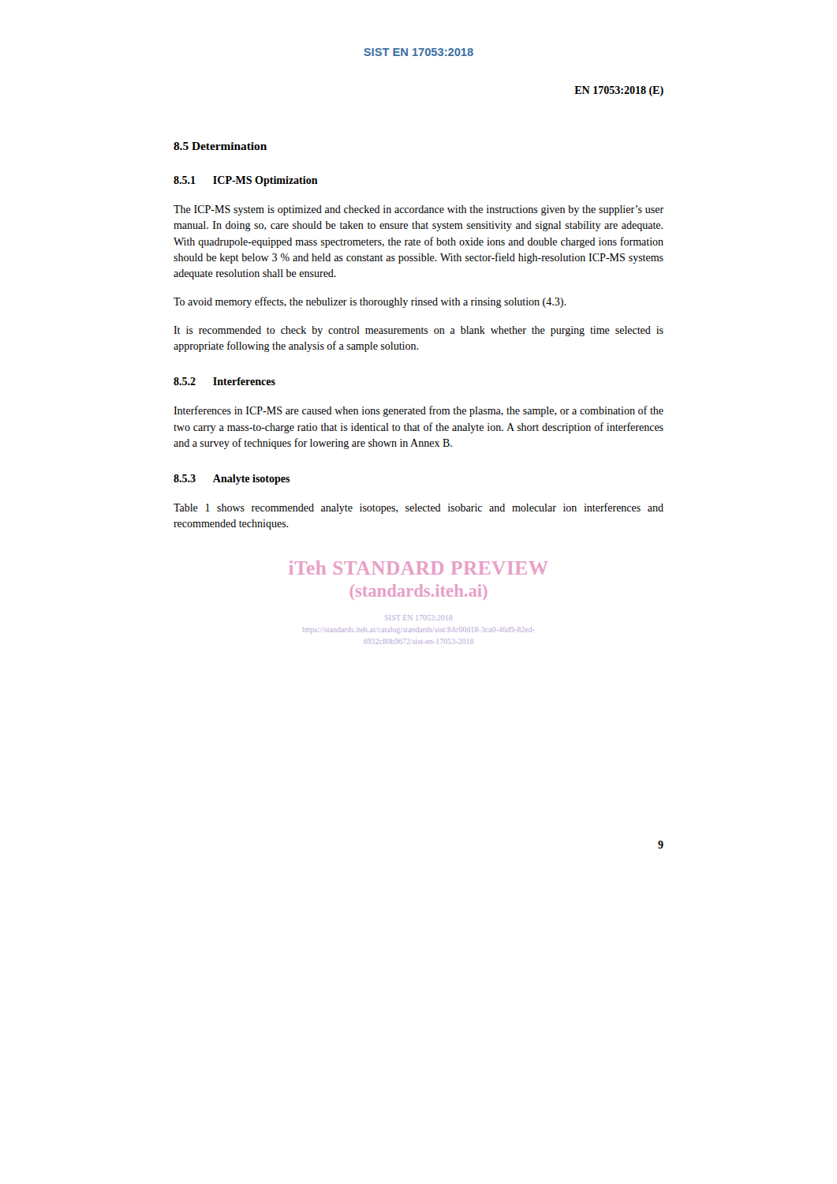SIST EN 17053:2018
EN 17053:2018 (E)
8.5 Determination
8.5.1 ICP-MS Optimization
The ICP-MS system is optimized and checked in accordance with the instructions given by the supplier’s user manual. In doing so, care should be taken to ensure that system sensitivity and signal stability are adequate. With quadrupole-equipped mass spectrometers, the rate of both oxide ions and double charged ions formation should be kept below 3 % and held as constant as possible. With sector-field high-resolution ICP-MS systems adequate resolution shall be ensured.
To avoid memory effects, the nebulizer is thoroughly rinsed with a rinsing solution (4.3).
It is recommended to check by control measurements on a blank whether the purging time selected is appropriate following the analysis of a sample solution.
8.5.2 Interferences
Interferences in ICP-MS are caused when ions generated from the plasma, the sample, or a combination of the two carry a mass-to-charge ratio that is identical to that of the analyte ion. A short description of interferences and a survey of techniques for lowering are shown in Annex B.
8.5.3 Analyte isotopes
Table 1 shows recommended analyte isotopes, selected isobaric and molecular ion interferences and recommended techniques.
iTeh STANDARD PREVIEW
(standards.iteh.ai)
SIST EN 17053:2018
https://standards.iteh.ai/catalog/standards/sist/84c00d18-3ca0-46d9-82ed-
6932c80b9672/sist-en-17053-2018
9